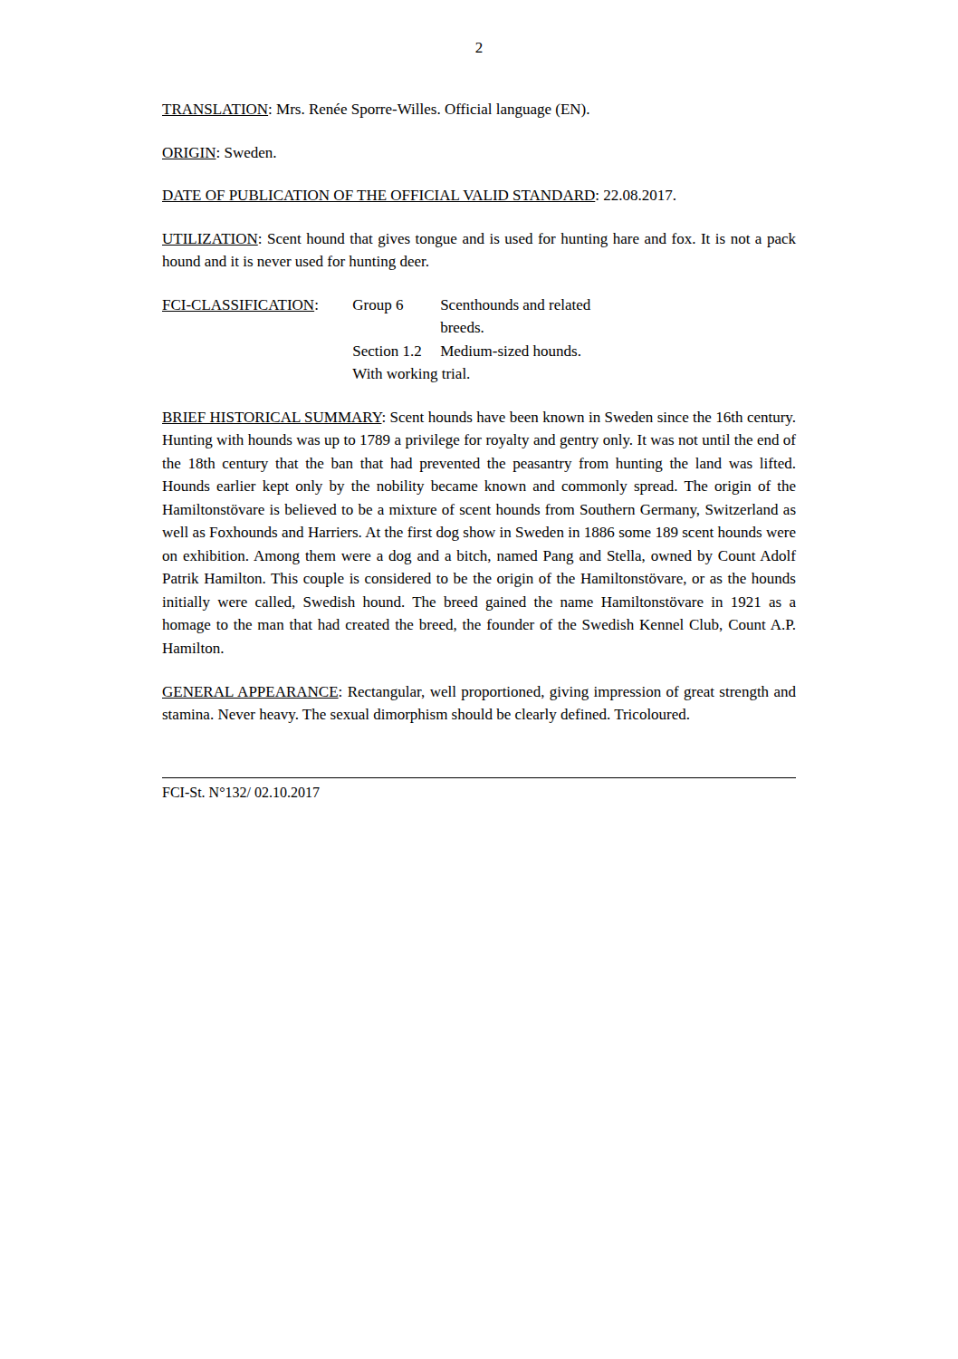2
TRANSLATION: Mrs. Renée Sporre-Willes. Official language (EN).
ORIGIN: Sweden.
DATE OF PUBLICATION OF THE OFFICIAL VALID STANDARD: 22.08.2017.
UTILIZATION: Scent hound that gives tongue and is used for hunting hare and fox. It is not a pack hound and it is never used for hunting deer.
| FCI-CLASSIFICATION : | Group 6 | Scenthounds and related breeds. |
| | Section 1.2 | Medium-sized hounds. |
| | With working trial. |
BRIEF HISTORICAL SUMMARY: Scent hounds have been known in Sweden since the 16th century. Hunting with hounds was up to 1789 a privilege for royalty and gentry only. It was not until the end of the 18th century that the ban that had prevented the peasantry from hunting the land was lifted. Hounds earlier kept only by the nobility became known and commonly spread. The origin of the Hamiltonstövare is believed to be a mixture of scent hounds from Southern Germany, Switzerland as well as Foxhounds and Harriers. At the first dog show in Sweden in 1886 some 189 scent hounds were on exhibition. Among them were a dog and a bitch, named Pang and Stella, owned by Count Adolf Patrik Hamilton. This couple is considered to be the origin of the Hamiltonstövare, or as the hounds initially were called, Swedish hound. The breed gained the name Hamiltonstövare in 1921 as a homage to the man that had created the breed, the founder of the Swedish Kennel Club, Count A.P. Hamilton.
GENERAL APPEARANCE: Rectangular, well proportioned, giving impression of great strength and stamina. Never heavy. The sexual dimorphism should be clearly defined. Tricoloured.
FCI-St. N°132/ 02.10.2017